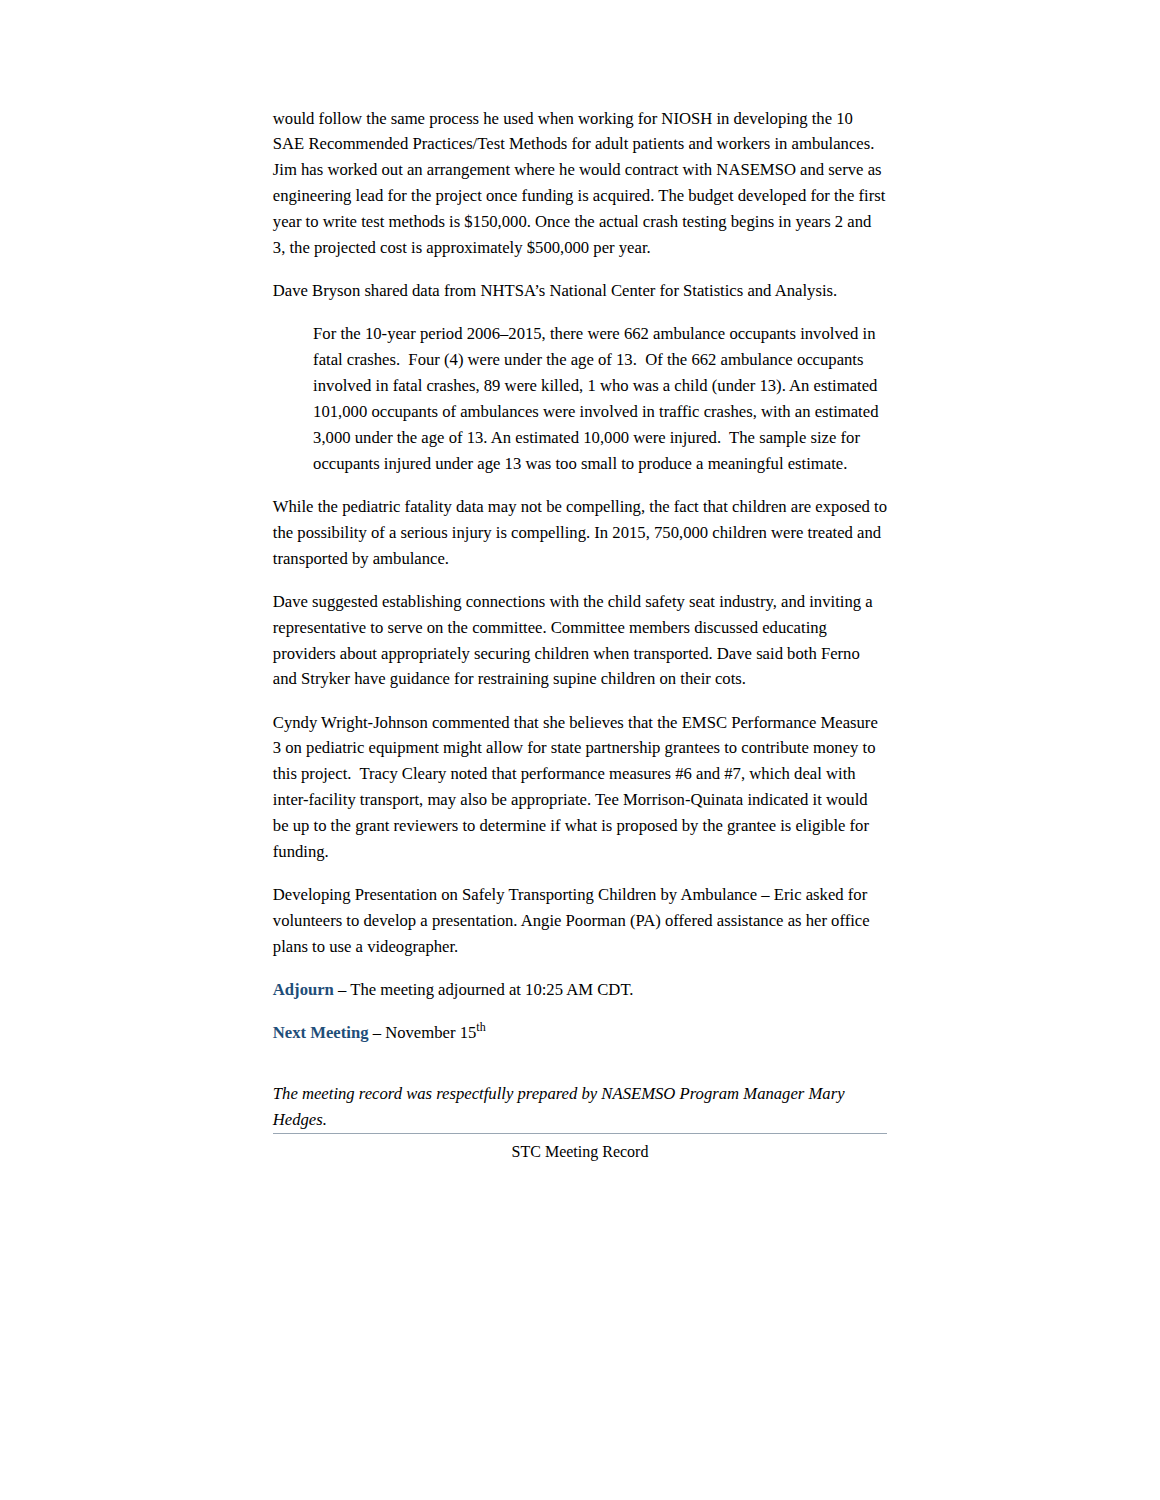would follow the same process he used when working for NIOSH in developing the 10 SAE Recommended Practices/Test Methods for adult patients and workers in ambulances. Jim has worked out an arrangement where he would contract with NASEMSO and serve as engineering lead for the project once funding is acquired. The budget developed for the first year to write test methods is $150,000. Once the actual crash testing begins in years 2 and 3, the projected cost is approximately $500,000 per year.
Dave Bryson shared data from NHTSA’s National Center for Statistics and Analysis.
For the 10-year period 2006–2015, there were 662 ambulance occupants involved in fatal crashes. Four (4) were under the age of 13. Of the 662 ambulance occupants involved in fatal crashes, 89 were killed, 1 who was a child (under 13). An estimated 101,000 occupants of ambulances were involved in traffic crashes, with an estimated 3,000 under the age of 13. An estimated 10,000 were injured. The sample size for occupants injured under age 13 was too small to produce a meaningful estimate.
While the pediatric fatality data may not be compelling, the fact that children are exposed to the possibility of a serious injury is compelling. In 2015, 750,000 children were treated and transported by ambulance.
Dave suggested establishing connections with the child safety seat industry, and inviting a representative to serve on the committee. Committee members discussed educating providers about appropriately securing children when transported. Dave said both Ferno and Stryker have guidance for restraining supine children on their cots.
Cyndy Wright-Johnson commented that she believes that the EMSC Performance Measure 3 on pediatric equipment might allow for state partnership grantees to contribute money to this project. Tracy Cleary noted that performance measures #6 and #7, which deal with inter-facility transport, may also be appropriate. Tee Morrison-Quinata indicated it would be up to the grant reviewers to determine if what is proposed by the grantee is eligible for funding.
Developing Presentation on Safely Transporting Children by Ambulance – Eric asked for volunteers to develop a presentation. Angie Poorman (PA) offered assistance as her office plans to use a videographer.
Adjourn – The meeting adjourned at 10:25 AM CDT.
Next Meeting – November 15th
The meeting record was respectfully prepared by NASEMSO Program Manager Mary Hedges.
STC Meeting Record